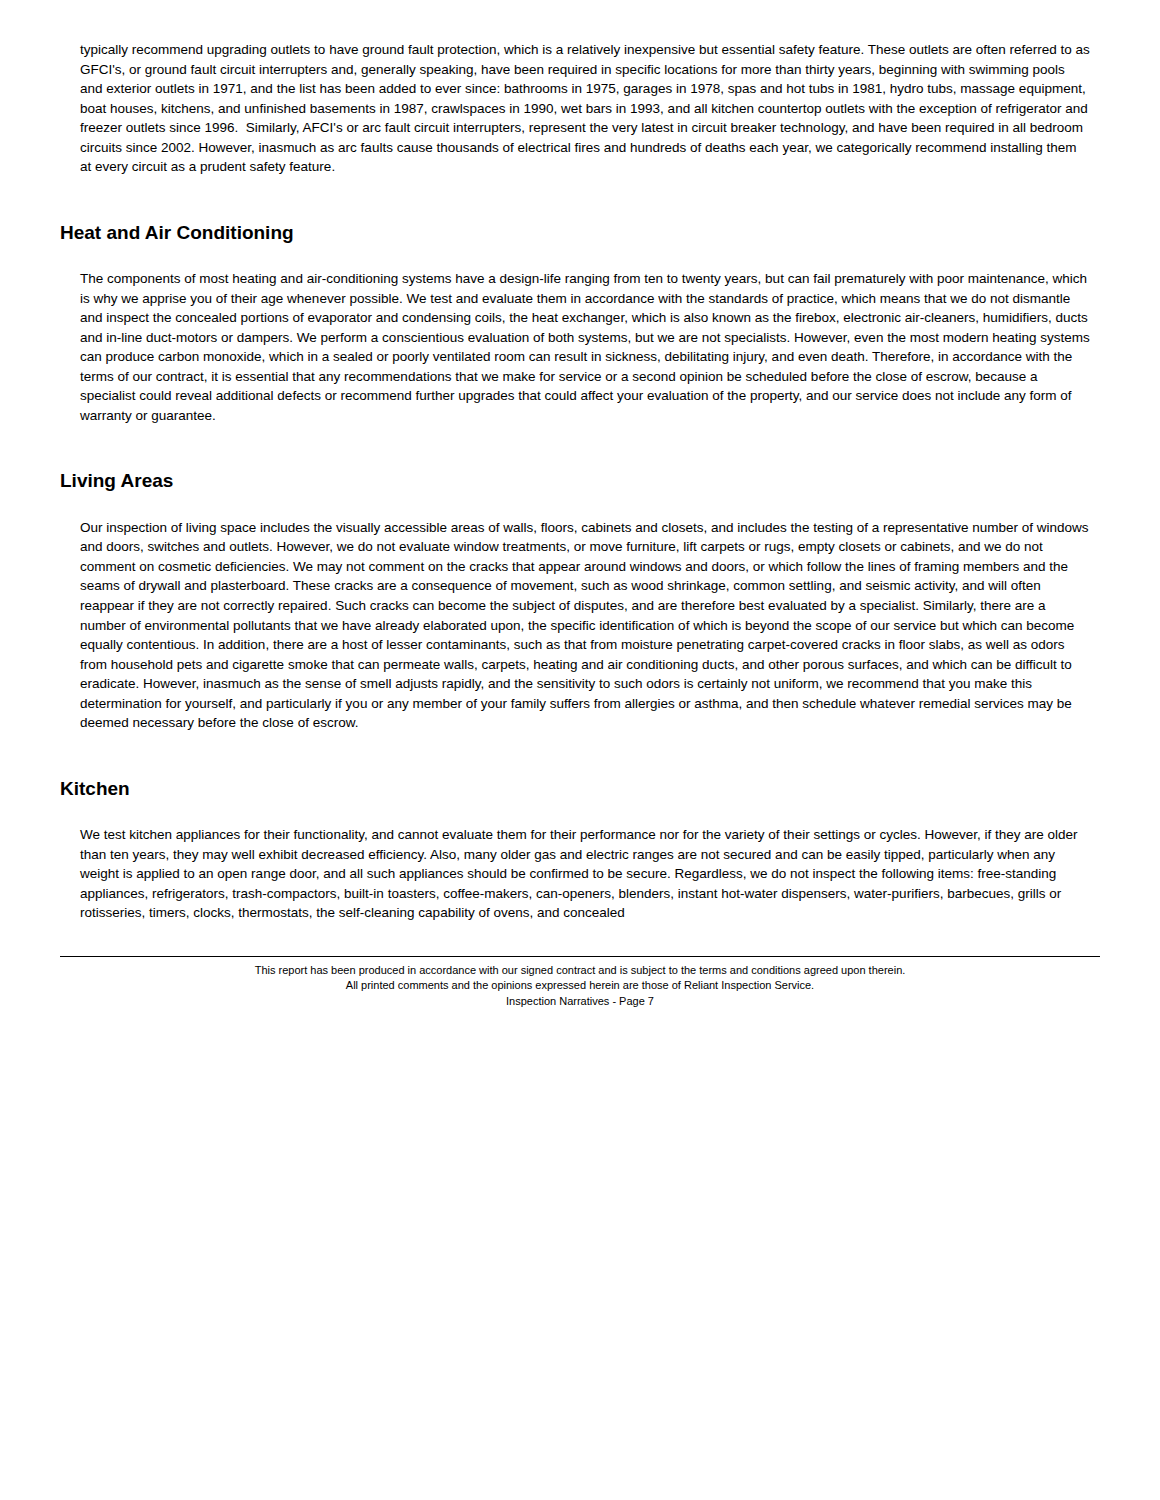typically recommend upgrading outlets to have ground fault protection, which is a relatively inexpensive but essential safety feature. These outlets are often referred to as GFCI's, or ground fault circuit interrupters and, generally speaking, have been required in specific locations for more than thirty years, beginning with swimming pools and exterior outlets in 1971, and the list has been added to ever since: bathrooms in 1975, garages in 1978, spas and hot tubs in 1981, hydro tubs, massage equipment, boat houses, kitchens, and unfinished basements in 1987, crawlspaces in 1990, wet bars in 1993, and all kitchen countertop outlets with the exception of refrigerator and freezer outlets since 1996. Similarly, AFCI's or arc fault circuit interrupters, represent the very latest in circuit breaker technology, and have been required in all bedroom circuits since 2002. However, inasmuch as arc faults cause thousands of electrical fires and hundreds of deaths each year, we categorically recommend installing them at every circuit as a prudent safety feature.
Heat and Air Conditioning
The components of most heating and air-conditioning systems have a design-life ranging from ten to twenty years, but can fail prematurely with poor maintenance, which is why we apprise you of their age whenever possible. We test and evaluate them in accordance with the standards of practice, which means that we do not dismantle and inspect the concealed portions of evaporator and condensing coils, the heat exchanger, which is also known as the firebox, electronic air-cleaners, humidifiers, ducts and in-line duct-motors or dampers. We perform a conscientious evaluation of both systems, but we are not specialists. However, even the most modern heating systems can produce carbon monoxide, which in a sealed or poorly ventilated room can result in sickness, debilitating injury, and even death. Therefore, in accordance with the terms of our contract, it is essential that any recommendations that we make for service or a second opinion be scheduled before the close of escrow, because a specialist could reveal additional defects or recommend further upgrades that could affect your evaluation of the property, and our service does not include any form of warranty or guarantee.
Living Areas
Our inspection of living space includes the visually accessible areas of walls, floors, cabinets and closets, and includes the testing of a representative number of windows and doors, switches and outlets. However, we do not evaluate window treatments, or move furniture, lift carpets or rugs, empty closets or cabinets, and we do not comment on cosmetic deficiencies. We may not comment on the cracks that appear around windows and doors, or which follow the lines of framing members and the seams of drywall and plasterboard. These cracks are a consequence of movement, such as wood shrinkage, common settling, and seismic activity, and will often reappear if they are not correctly repaired. Such cracks can become the subject of disputes, and are therefore best evaluated by a specialist. Similarly, there are a number of environmental pollutants that we have already elaborated upon, the specific identification of which is beyond the scope of our service but which can become equally contentious. In addition, there are a host of lesser contaminants, such as that from moisture penetrating carpet-covered cracks in floor slabs, as well as odors from household pets and cigarette smoke that can permeate walls, carpets, heating and air conditioning ducts, and other porous surfaces, and which can be difficult to eradicate. However, inasmuch as the sense of smell adjusts rapidly, and the sensitivity to such odors is certainly not uniform, we recommend that you make this determination for yourself, and particularly if you or any member of your family suffers from allergies or asthma, and then schedule whatever remedial services may be deemed necessary before the close of escrow.
Kitchen
We test kitchen appliances for their functionality, and cannot evaluate them for their performance nor for the variety of their settings or cycles. However, if they are older than ten years, they may well exhibit decreased efficiency. Also, many older gas and electric ranges are not secured and can be easily tipped, particularly when any weight is applied to an open range door, and all such appliances should be confirmed to be secure. Regardless, we do not inspect the following items: free-standing appliances, refrigerators, trash-compactors, built-in toasters, coffee-makers, can-openers, blenders, instant hot-water dispensers, water-purifiers, barbecues, grills or rotisseries, timers, clocks, thermostats, the self-cleaning capability of ovens, and concealed
This report has been produced in accordance with our signed contract and is subject to the terms and conditions agreed upon therein.
All printed comments and the opinions expressed herein are those of Reliant Inspection Service.
Inspection Narratives - Page 7